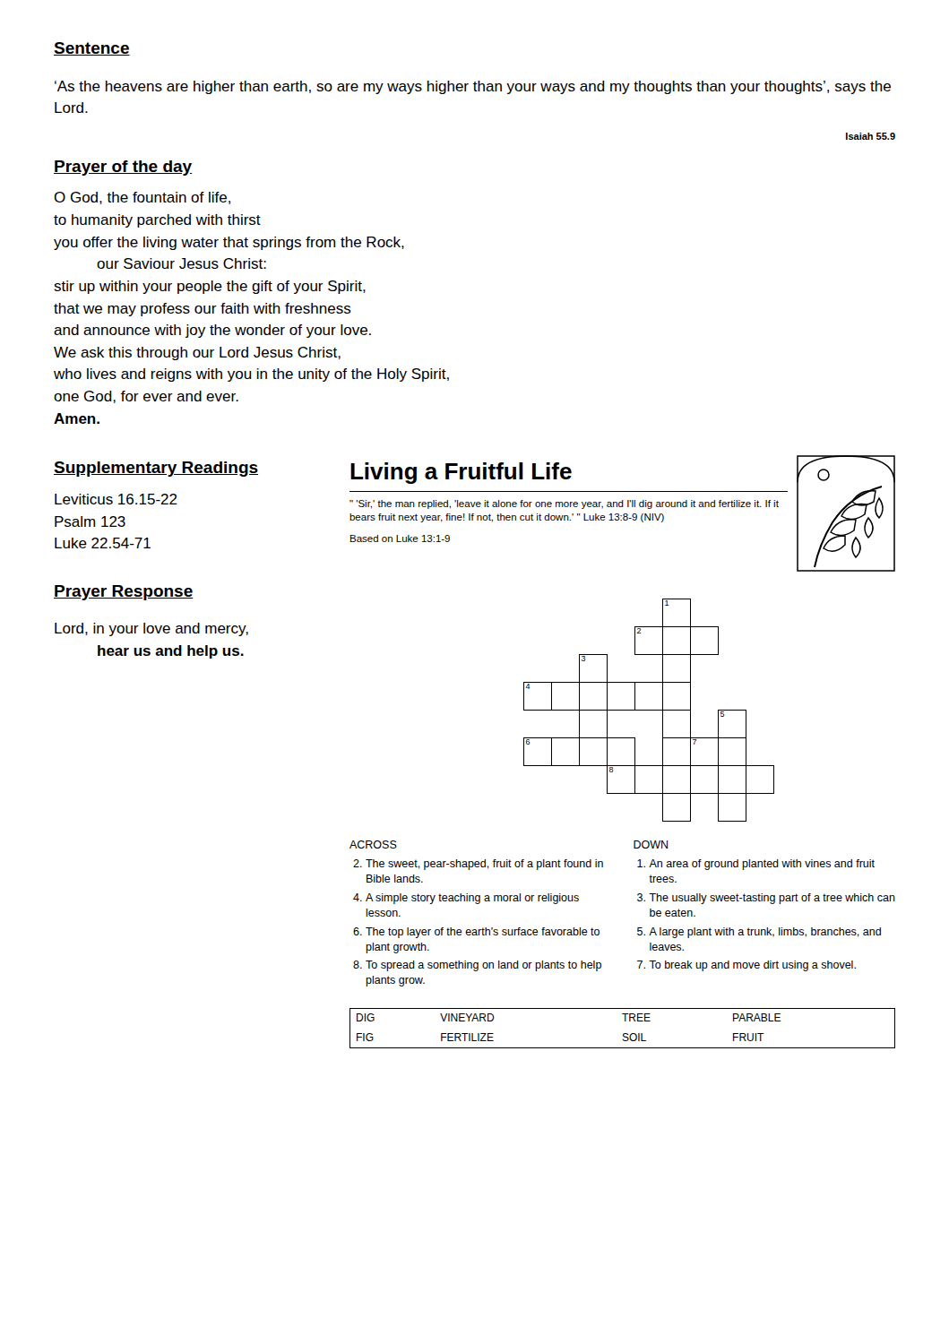Sentence
‘As the heavens are higher than earth, so are my ways higher than your ways and my thoughts than your thoughts’, says the Lord.
Isaiah 55.9
Prayer of the day
O God, the fountain of life,
to humanity parched with thirst
you offer the living water that springs from the Rock,
our Saviour Jesus Christ:
stir up within your people the gift of your Spirit,
that we may profess our faith with freshness
and announce with joy the wonder of your love.
We ask this through our Lord Jesus Christ,
who lives and reigns with you in the unity of the Holy Spirit,
one God, for ever and ever.
Amen.
Supplementary Readings
Leviticus 16.15-22
Psalm 123
Luke 22.54-71
Prayer Response
Lord, in your love and mercy,
hear us and help us.
Living a Fruitful Life
" 'Sir,' the man replied, 'leave it alone for one more year, and I'll dig around it and fertilize it. If it bears fruit next year, fine! If not, then cut it down.' " Luke 13:8-9 (NIV)
Based on Luke 13:1-9
| | | | | | | | 1 | | | |
| | | | | | | 2 | | | | |
| | | | | 3 | | | | | | |
| | | 4 | | | | | | | | |
| | | | | | | | | | 5 | |
| | | 6 | | | | | | 7 | | |
| | | | | | 8 | | | | | |
ACROSS
The sweet, pear-shaped, fruit of a plant found in Bible lands.
A simple story teaching a moral or religious lesson.
The top layer of the earth's surface favorable to plant growth.
To spread a something on land or plants to help plants grow.
DOWN
An area of ground planted with vines and fruit trees.
The usually sweet-tasting part of a tree which can be eaten.
A large plant with a trunk, limbs, branches, and leaves.
To break up and move dirt using a shovel.
| DIG | VINEYARD | TREE | PARABLE |
| FIG | FERTILIZE | SOIL | FRUIT |